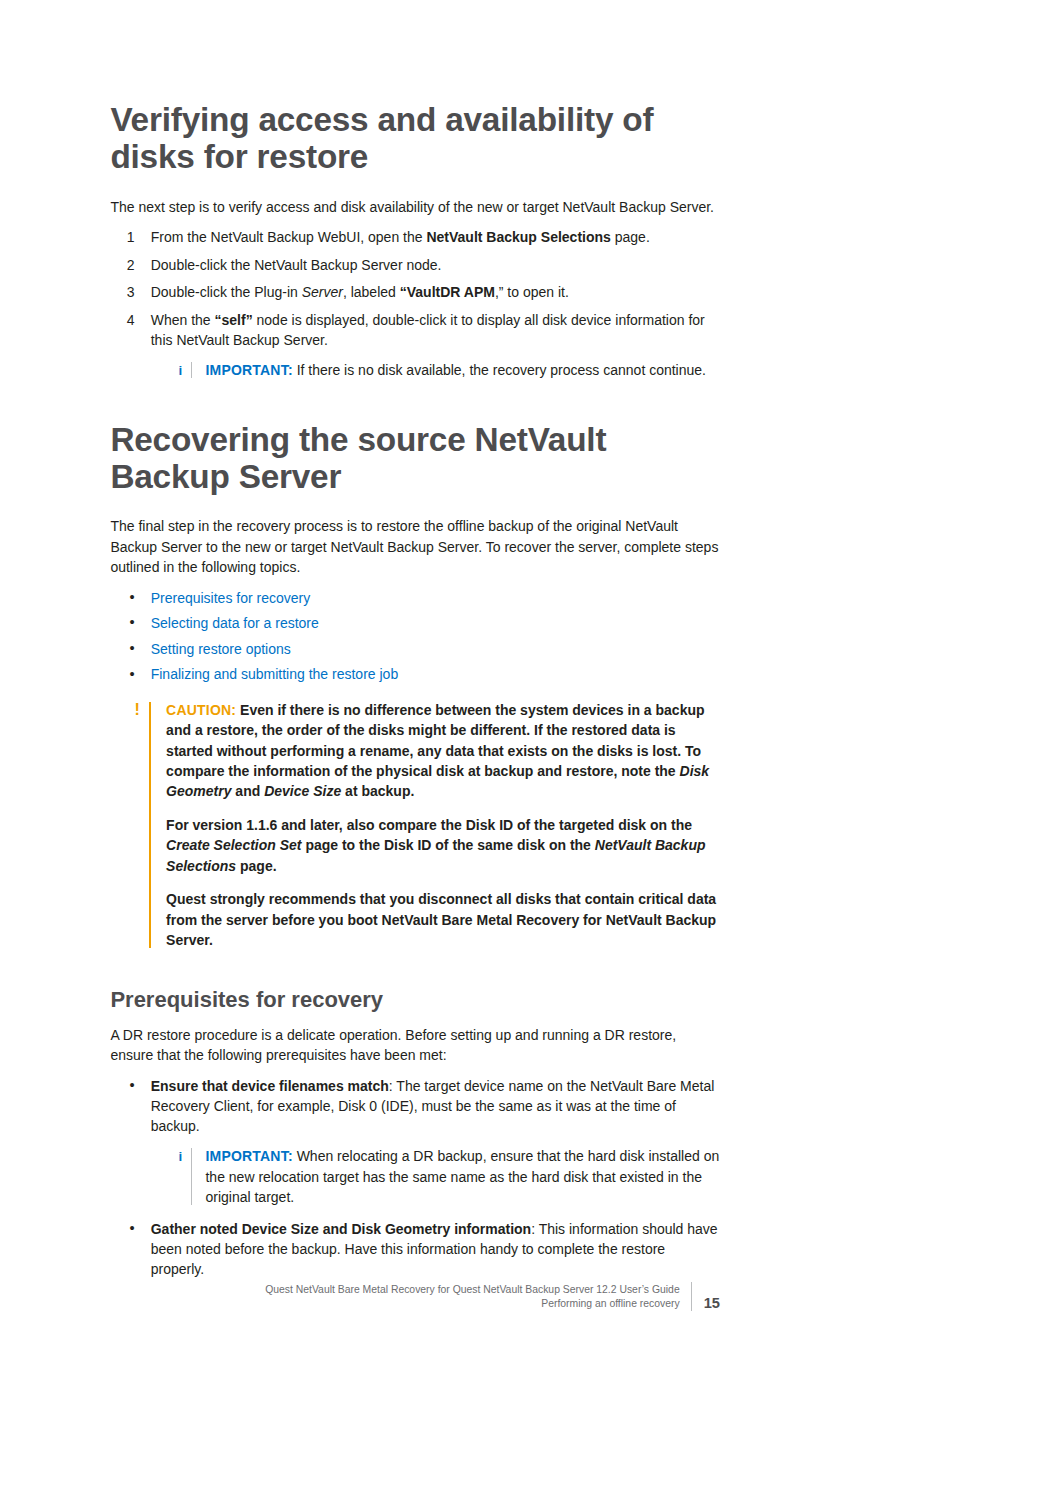Verifying access and availability of disks for restore
The next step is to verify access and disk availability of the new or target NetVault Backup Server.
From the NetVault Backup WebUI, open the NetVault Backup Selections page.
Double-click the NetVault Backup Server node.
Double-click the Plug-in Server, labeled “VaultDR APM,” to open it.
When the “self” node is displayed, double-click it to display all disk device information for this NetVault Backup Server.
i
IMPORTANT: If there is no disk available, the recovery process cannot continue.
Recovering the source NetVault Backup Server
The final step in the recovery process is to restore the offline backup of the original NetVault Backup Server to the new or target NetVault Backup Server. To recover the server, complete steps outlined in the following topics.
Prerequisites for recovery
Selecting data for a restore
Setting restore options
Finalizing and submitting the restore job
!
CAUTION: Even if there is no difference between the system devices in a backup and a restore, the order of the disks might be different. If the restored data is started without performing a rename, any data that exists on the disks is lost. To compare the information of the physical disk at backup and restore, note the Disk Geometry and Device Size at backup.
For version 1.1.6 and later, also compare the Disk ID of the targeted disk on the Create Selection Set page to the Disk ID of the same disk on the NetVault Backup Selections page.
Quest strongly recommends that you disconnect all disks that contain critical data from the server before you boot NetVault Bare Metal Recovery for NetVault Backup Server.
Prerequisites for recovery
A DR restore procedure is a delicate operation. Before setting up and running a DR restore, ensure that the following prerequisites have been met:
Ensure that device filenames match: The target device name on the NetVault Bare Metal Recovery Client, for example, Disk 0 (IDE), must be the same as it was at the time of backup.
i
IMPORTANT: When relocating a DR backup, ensure that the hard disk installed on the new relocation target has the same name as the hard disk that existed in the original target.
Gather noted Device Size and Disk Geometry information: This information should have been noted before the backup. Have this information handy to complete the restore properly.
Quest NetVault Bare Metal Recovery for Quest NetVault Backup Server 12.2 User’s Guide
Performing an offline recovery
15